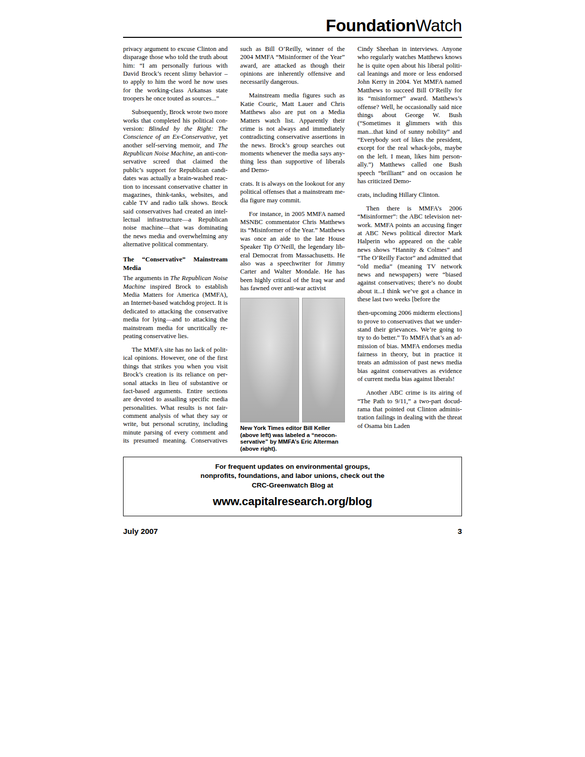Foundation Watch
privacy argument to excuse Clinton and disparage those who told the truth about him: “I am personally furious with David Brock’s recent slimy behavior – to apply to him the word he now uses for the working-class Arkansas state troopers he once touted as sources...”
Subsequently, Brock wrote two more works that completed his political conversion: Blinded by the Right: The Conscience of an Ex-Conservative, yet another self-serving memoir, and The Republican Noise Machine, an anti-conservative screed that claimed the public’s support for Republican candidates was actually a brain-washed reaction to incessant conservative chatter in magazines, think-tanks, websites, and cable TV and radio talk shows. Brock said conservatives had created an intellectual infrastructure—a Republican noise machine—that was dominating the news media and overwhelming any alternative political commentary.
The “Conservative” Mainstream Media
The arguments in The Republican Noise Machine inspired Brock to establish Media Matters for America (MMFA), an Internet-based watchdog project. It is dedicated to attacking the conservative media for lying—and to attacking the mainstream media for uncritically repeating conservative lies.
The MMFA site has no lack of political opinions. However, one of the first things that strikes you when you visit Brock’s creation is its reliance on personal attacks in lieu of substantive or fact-based arguments. Entire sections are devoted to assailing specific media personalities. What results is not fair-comment analysis of what they say or write, but personal scrutiny, including minute parsing of every comment and its presumed meaning. Conservatives such as Bill O’Reilly, winner of the 2004 MMFA “Misinformer of the Year” award, are attacked as though their opinions are inherently offensive and necessarily dangerous.
Mainstream media figures such as Katie Couric, Matt Lauer and Chris Matthews also are put on a Media Matters watch list. Apparently their crime is not always and immediately contradicting conservative assertions in the news. Brock’s group searches out moments whenever the media says anything less than supportive of liberals and Demo-
crats. It is always on the lookout for any political offenses that a mainstream media figure may commit.
For instance, in 2005 MMFA named MSNBC commentator Chris Matthews its “Misinformer of the Year.” Matthews was once an aide to the late House Speaker Tip O’Neill, the legendary liberal Democrat from Massachusetts. He also was a speechwriter for Jimmy Carter and Walter Mondale. He has been highly critical of the Iraq war and has fawned over anti-war activist
New York Times editor Bill Keller (above left) was labeled a “neoconservative” by MMFA’s Eric Alterman (above right).
Cindy Sheehan in interviews. Anyone who regularly watches Matthews knows he is quite open about his liberal political leanings and more or less endorsed John Kerry in 2004. Yet MMFA named Matthews to succeed Bill O’Reilly for its “misinformer” award. Matthews’s offense? Well, he occasionally said nice things about George W. Bush (“Sometimes it glimmers with this man...that kind of sunny nobility” and “Everybody sort of likes the president, except for the real whack-jobs, maybe on the left. I mean, likes him personally.”) Matthews called one Bush speech “brilliant” and on occasion he has criticized Demo-
crats, including Hillary Clinton.
Then there is MMFA’s 2006 “Misinformer”: the ABC television network. MMFA points an accusing finger at ABC News political director Mark Halperin who appeared on the cable news shows “Hannity & Colmes” and “The O’Reilly Factor” and admitted that “old media” (meaning TV network news and newspapers) were “biased against conservatives; there’s no doubt about it...I think we’ve got a chance in these last two weeks [before the
then-upcoming 2006 midterm elections] to prove to conservatives that we understand their grievances. We’re going to try to do better.” To MMFA that’s an admission of bias. MMFA endorses media fairness in theory, but in practice it treats an admission of past news media bias against conservatives as evidence of current media bias against liberals!
Another ABC crime is its airing of “The Path to 9/11,” a two-part docudrama that pointed out Clinton administration failings in dealing with the threat of Osama bin Laden
For frequent updates on environmental groups,
nonprofits, foundations, and labor unions, check out the
CRC-Greenwatch Blog at
www.capitalresearch.org/blog
July 2007
3